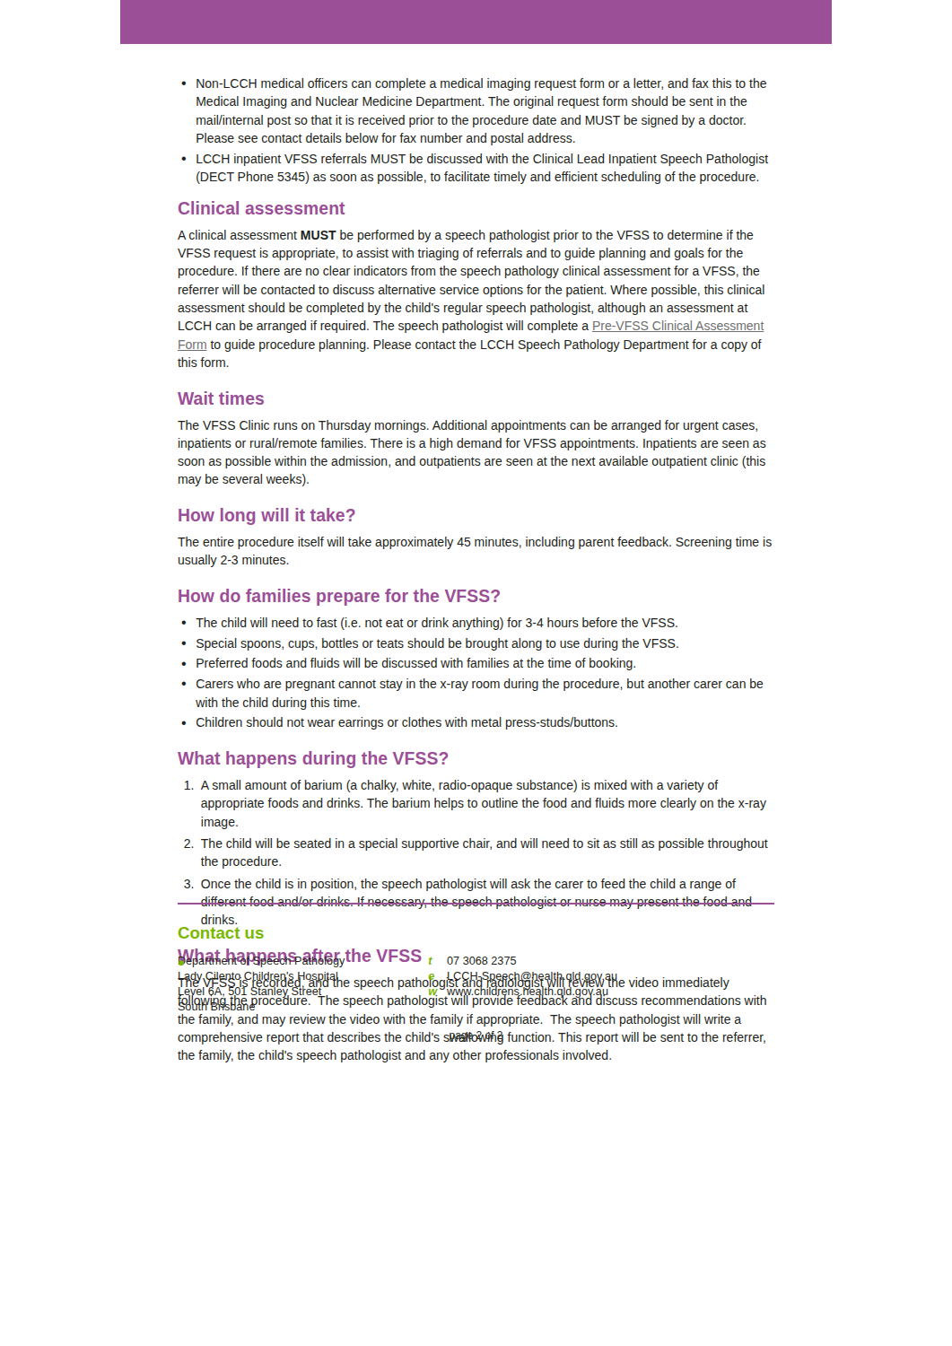Non-LCCH medical officers can complete a medical imaging request form or a letter, and fax this to the Medical Imaging and Nuclear Medicine Department. The original request form should be sent in the mail/internal post so that it is received prior to the procedure date and MUST be signed by a doctor. Please see contact details below for fax number and postal address.
LCCH inpatient VFSS referrals MUST be discussed with the Clinical Lead Inpatient Speech Pathologist (DECT Phone 5345) as soon as possible, to facilitate timely and efficient scheduling of the procedure.
Clinical assessment
A clinical assessment MUST be performed by a speech pathologist prior to the VFSS to determine if the VFSS request is appropriate, to assist with triaging of referrals and to guide planning and goals for the procedure. If there are no clear indicators from the speech pathology clinical assessment for a VFSS, the referrer will be contacted to discuss alternative service options for the patient. Where possible, this clinical assessment should be completed by the child's regular speech pathologist, although an assessment at LCCH can be arranged if required. The speech pathologist will complete a Pre-VFSS Clinical Assessment Form to guide procedure planning. Please contact the LCCH Speech Pathology Department for a copy of this form.
Wait times
The VFSS Clinic runs on Thursday mornings. Additional appointments can be arranged for urgent cases, inpatients or rural/remote families. There is a high demand for VFSS appointments. Inpatients are seen as soon as possible within the admission, and outpatients are seen at the next available outpatient clinic (this may be several weeks).
How long will it take?
The entire procedure itself will take approximately 45 minutes, including parent feedback. Screening time is usually 2-3 minutes.
How do families prepare for the VFSS?
The child will need to fast (i.e. not eat or drink anything) for 3-4 hours before the VFSS.
Special spoons, cups, bottles or teats should be brought along to use during the VFSS.
Preferred foods and fluids will be discussed with families at the time of booking.
Carers who are pregnant cannot stay in the x-ray room during the procedure, but another carer can be with the child during this time.
Children should not wear earrings or clothes with metal press-studs/buttons.
What happens during the VFSS?
A small amount of barium (a chalky, white, radio-opaque substance) is mixed with a variety of appropriate foods and drinks. The barium helps to outline the food and fluids more clearly on the x-ray image.
The child will be seated in a special supportive chair, and will need to sit as still as possible throughout the procedure.
Once the child is in position, the speech pathologist will ask the carer to feed the child a range of different food and/or drinks. If necessary, the speech pathologist or nurse may present the food and drinks.
What happens after the VFSS
The VFSS is recorded, and the speech pathologist and radiologist will review the video immediately following the procedure. The speech pathologist will provide feedback and discuss recommendations with the family, and may review the video with the family if appropriate. The speech pathologist will write a comprehensive report that describes the child's swallowing function. This report will be sent to the referrer, the family, the child's speech pathologist and any other professionals involved.
Contact us
| ● Department of Speech Pathology Lady Cilento Children's Hospital Level 6A, 501 Stanley Street South Brisbane | t 07 3068 2375 e LCCH-Speech@health.qld.gov.au w www.childrens.health.qld.gov.au |
page 2 of 2